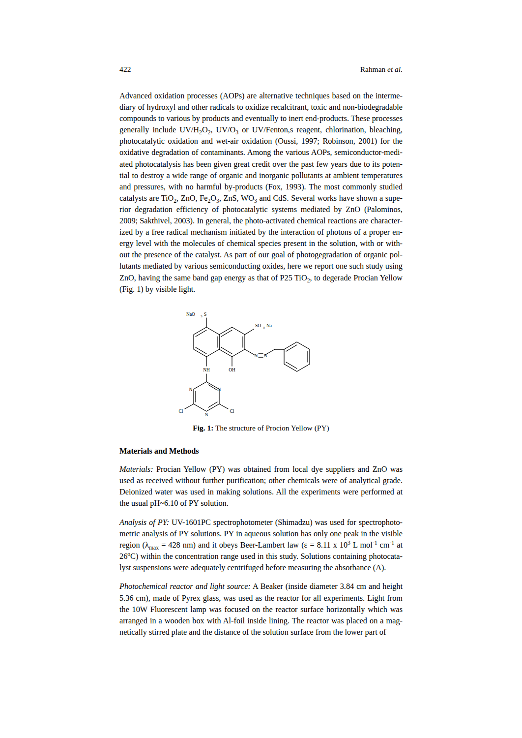422 Rahman et al.
Advanced oxidation processes (AOPs) are alternative techniques based on the intermediary of hydroxyl and other radicals to oxidize recalcitrant, toxic and non-biodegradable compounds to various by products and eventually to inert end-products. These processes generally include UV/H2O2, UV/O3 or UV/Fenton,s reagent, chlorination, bleaching, photocatalytic oxidation and wet-air oxidation (Oussi, 1997; Robinson, 2001) for the oxidative degradation of contaminants. Among the various AOPs, semiconductor-mediated photocatalysis has been given great credit over the past few years due to its potential to destroy a wide range of organic and inorganic pollutants at ambient temperatures and pressures, with no harmful by-products (Fox, 1993). The most commonly studied catalysts are TiO2, ZnO, Fe2O3, ZnS, WO3 and CdS. Several works have shown a superior degradation efficiency of photocatalytic systems mediated by ZnO (Palominos, 2009; Sakthivel, 2003). In general, the photo-activated chemical reactions are characterized by a free radical mechanism initiated by the interaction of photons of a proper energy level with the molecules of chemical species present in the solution, with or without the presence of the catalyst. As part of our goal of photogegradation of organic pollutants mediated by various semiconducting oxides, here we report one such study using ZnO, having the same band gap energy as that of P25 TiO2, to degerade Procian Yellow (Fig. 1) by visible light.
NaO 3 S SO 3 Na N N OH NH N N N Cl Cl
Fig. 1: The structure of Procion Yellow (PY)
Materials and Methods
Materials: Procian Yellow (PY) was obtained from local dye suppliers and ZnO was used as received without further purification; other chemicals were of analytical grade. Deionized water was used in making solutions. All the experiments were performed at the usual pH~6.10 of PY solution.
Analysis of PY: UV-1601PC spectrophotometer (Shimadzu) was used for spectrophoto-metric analysis of PY solutions. PY in aqueous solution has only one peak in the visible region (λmax = 428 nm) and it obeys Beer-Lambert law (ε = 8.11 x 103 L mol-1 cm-1 at 26oC) within the concentration range used in this study. Solutions containing photocatalyst suspensions were adequately centrifuged before measuring the absorbance (A).
Photochemical reactor and light source: A Beaker (inside diameter 3.84 cm and height 5.36 cm), made of Pyrex glass, was used as the reactor for all experiments. Light from the 10W Fluorescent lamp was focused on the reactor surface horizontally which was arranged in a wooden box with Al-foil inside lining. The reactor was placed on a magnetically stirred plate and the distance of the solution surface from the lower part of